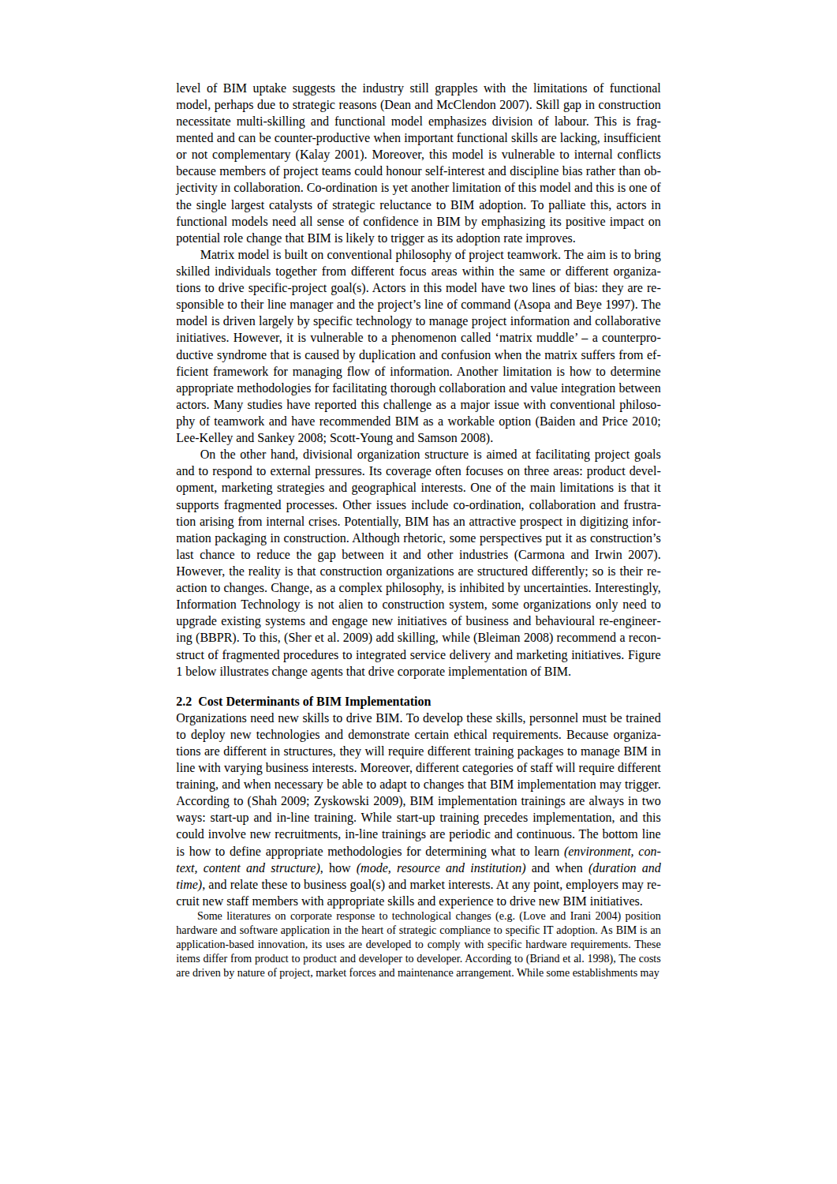level of BIM uptake suggests the industry still grapples with the limitations of functional model, perhaps due to strategic reasons (Dean and McClendon 2007). Skill gap in construction necessitate multi-skilling and functional model emphasizes division of labour. This is fragmented and can be counter-productive when important functional skills are lacking, insufficient or not complementary (Kalay 2001). Moreover, this model is vulnerable to internal conflicts because members of project teams could honour self-interest and discipline bias rather than objectivity in collaboration. Co-ordination is yet another limitation of this model and this is one of the single largest catalysts of strategic reluctance to BIM adoption. To palliate this, actors in functional models need all sense of confidence in BIM by emphasizing its positive impact on potential role change that BIM is likely to trigger as its adoption rate improves.
Matrix model is built on conventional philosophy of project teamwork. The aim is to bring skilled individuals together from different focus areas within the same or different organizations to drive specific-project goal(s). Actors in this model have two lines of bias: they are responsible to their line manager and the project’s line of command (Asopa and Beye 1997). The model is driven largely by specific technology to manage project information and collaborative initiatives. However, it is vulnerable to a phenomenon called ‘matrix muddle’ – a counterproductive syndrome that is caused by duplication and confusion when the matrix suffers from efficient framework for managing flow of information. Another limitation is how to determine appropriate methodologies for facilitating thorough collaboration and value integration between actors. Many studies have reported this challenge as a major issue with conventional philosophy of teamwork and have recommended BIM as a workable option (Baiden and Price 2010; Lee-Kelley and Sankey 2008; Scott-Young and Samson 2008).
On the other hand, divisional organization structure is aimed at facilitating project goals and to respond to external pressures. Its coverage often focuses on three areas: product development, marketing strategies and geographical interests. One of the main limitations is that it supports fragmented processes. Other issues include co-ordination, collaboration and frustration arising from internal crises. Potentially, BIM has an attractive prospect in digitizing information packaging in construction. Although rhetoric, some perspectives put it as construction’s last chance to reduce the gap between it and other industries (Carmona and Irwin 2007). However, the reality is that construction organizations are structured differently; so is their reaction to changes. Change, as a complex philosophy, is inhibited by uncertainties. Interestingly, Information Technology is not alien to construction system, some organizations only need to upgrade existing systems and engage new initiatives of business and behavioural re-engineering (BBPR). To this, (Sher et al. 2009) add skilling, while (Bleiman 2008) recommend a reconstruct of fragmented procedures to integrated service delivery and marketing initiatives. Figure 1 below illustrates change agents that drive corporate implementation of BIM.
2.2 Cost Determinants of BIM Implementation
Organizations need new skills to drive BIM. To develop these skills, personnel must be trained to deploy new technologies and demonstrate certain ethical requirements. Because organizations are different in structures, they will require different training packages to manage BIM in line with varying business interests. Moreover, different categories of staff will require different training, and when necessary be able to adapt to changes that BIM implementation may trigger. According to (Shah 2009; Zyskowski 2009), BIM implementation trainings are always in two ways: start-up and in-line training. While start-up training precedes implementation, and this could involve new recruitments, in-line trainings are periodic and continuous. The bottom line is how to define appropriate methodologies for determining what to learn (environment, context, content and structure), how (mode, resource and institution) and when (duration and time), and relate these to business goal(s) and market interests. At any point, employers may recruit new staff members with appropriate skills and experience to drive new BIM initiatives.
Some literatures on corporate response to technological changes (e.g. (Love and Irani 2004) position hardware and software application in the heart of strategic compliance to specific IT adoption. As BIM is an application-based innovation, its uses are developed to comply with specific hardware requirements. These items differ from product to product and developer to developer. According to (Briand et al. 1998), The costs are driven by nature of project, market forces and maintenance arrangement. While some establishments may